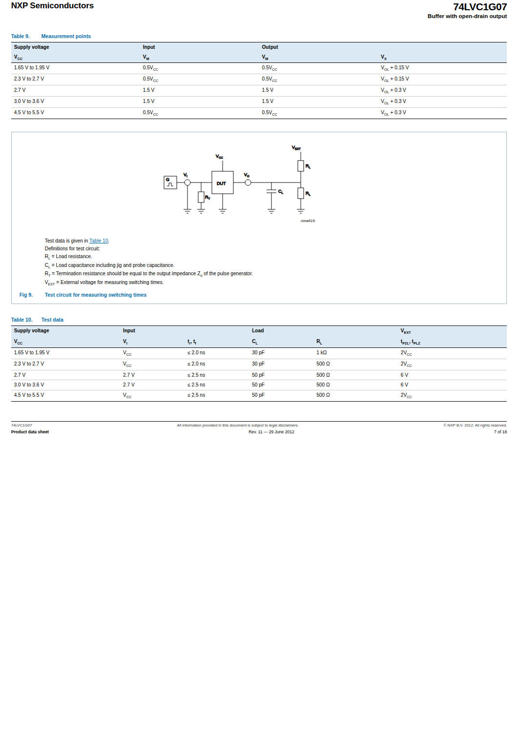NXP Semiconductors
74LVC1G07
Buffer with open-drain output
Table 9. Measurement points
| Supply voltage | Input | Output |
| --- | --- | --- |
| V CC | V M | V M | V X |
| 1.65 V to 1.95 V | 0.5V CC | 0.5V CC | V OL + 0.15 V |
| 2.3 V to 2.7 V | 0.5V CC | 0.5V CC | V OL + 0.15 V |
| 2.7 V | 1.5 V | 1.5 V | V OL + 0.3 V |
| 3.0 V to 3.6 V | 1.5 V | 1.5 V | V OL + 0.3 V |
| 4.5 V to 5.5 V | 0.5V CC | 0.5V CC | V OL + 0.3 V |
G VI RT DUT VCC VO CL RL RL VEXT mna616
Test data is given in Table 10.
Definitions for test circuit:
RL = Load resistance.
CL = Load capacitance including jig and probe capacitance.
RT = Termination resistance should be equal to the output impedance Zo of the pulse generator.
VEXT = External voltage for measuring switching times.
Fig 9. Test circuit for measuring switching times
Table 10. Test data
| Supply voltage | Input | Load | V EXT |
| --- | --- | --- | --- |
| V CC | V I | t r , t f | C L | R L | t PZL , t PLZ |
| 1.65 V to 1.95 V | V CC | ≤ 2.0 ns | 30 pF | 1 kΩ | 2V CC |
| 2.3 V to 2.7 V | V CC | ≤ 2.0 ns | 30 pF | 500 Ω | 2V CC |
| 2.7 V | 2.7 V | ≤ 2.5 ns | 50 pF | 500 Ω | 6 V |
| 3.0 V to 3.6 V | 2.7 V | ≤ 2.5 ns | 50 pF | 500 Ω | 6 V |
| 4.5 V to 5.5 V | V CC | ≤ 2.5 ns | 50 pF | 500 Ω | 2V CC |
74LVC1G07
All information provided in this document is subject to legal disclaimers.
© NXP B.V. 2012. All rights reserved.
Product data sheet
Rev. 11 — 29 June 2012
7 of 18